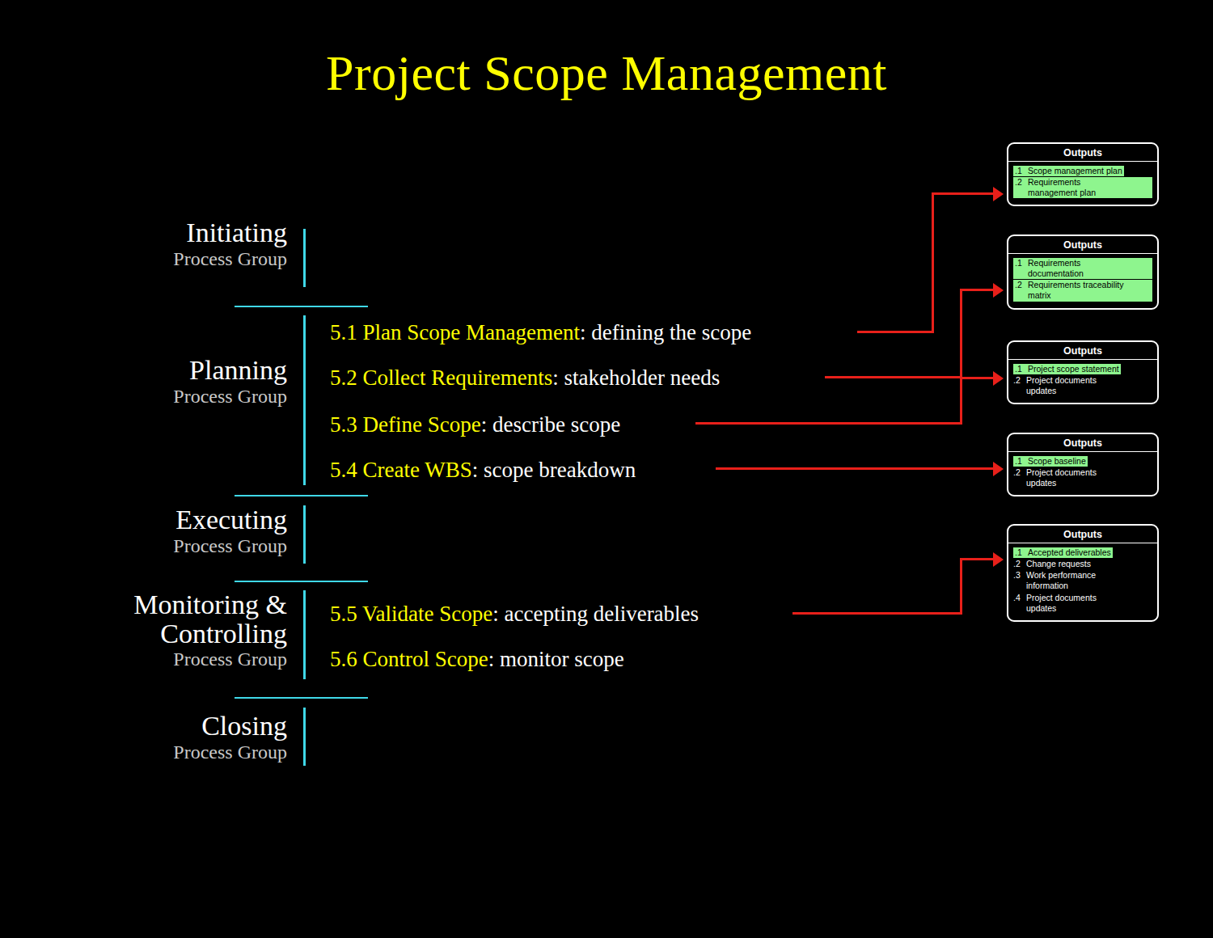Project Scope Management
Initiating
Process Group
Planning
Process Group
Executing
Process Group
Monitoring &
Controlling
Process Group
Closing
Process Group
5.1 Plan Scope Management: defining the scope
5.2 Collect Requirements: stakeholder needs
5.3 Define Scope: describe scope
5.4 Create WBS: scope breakdown
5.5 Validate Scope: accepting deliverables
5.6 Control Scope: monitor scope
Outputs
.1 Scope management plan
.2 Requirements
management plan
Outputs
.1 Requirements
documentation
.2 Requirements traceability
matrix
Outputs
.1 Project scope statement
.2 Project documents
updates
Outputs
.1 Scope baseline
.2 Project documents
updates
Outputs
.1 Accepted deliverables
.2 Change requests
.3 Work performance
information
.4 Project documents
updates